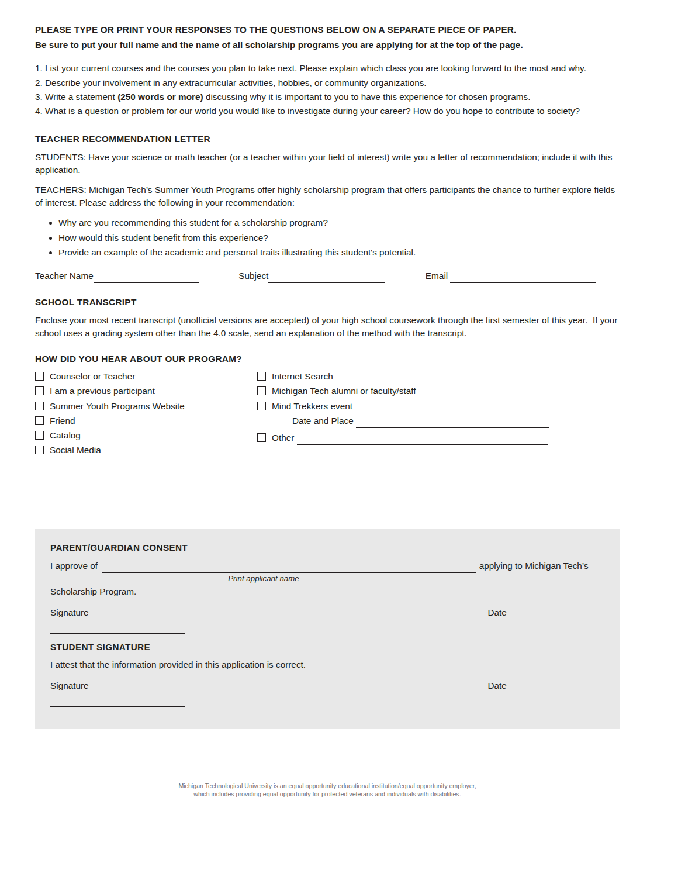PLEASE TYPE OR PRINT YOUR RESPONSES TO THE QUESTIONS BELOW ON A SEPARATE PIECE OF PAPER.
Be sure to put your full name and the name of all scholarship programs you are applying for at the top of the page.
1. List your current courses and the courses you plan to take next. Please explain which class you are looking forward to the most and why.
2. Describe your involvement in any extracurricular activities, hobbies, or community organizations.
3. Write a statement (250 words or more) discussing why it is important to you to have this experience for chosen programs.
4. What is a question or problem for our world you would like to investigate during your career? How do you hope to contribute to society?
TEACHER RECOMMENDATION LETTER
STUDENTS: Have your science or math teacher (or a teacher within your field of interest) write you a letter of recommendation; include it with this application.
TEACHERS: Michigan Tech’s Summer Youth Programs offer highly scholarship program that offers participants the chance to further explore fields of interest. Please address the following in your recommendation:
Why are you recommending this student for a scholarship program?
How would this student benefit from this experience?
Provide an example of the academic and personal traits illustrating this student's potential.
Teacher Name Subject Email
SCHOOL TRANSCRIPT
Enclose your most recent transcript (unofficial versions are accepted) of your high school coursework through the first semester of this year. If your school uses a grading system other than the 4.0 scale, send an explanation of the method with the transcript.
HOW DID YOU HEAR ABOUT OUR PROGRAM?
| Counselor or Teacher I am a previous participant Summer Youth Programs Website Friend Catalog Social Media | Internet Search Michigan Tech alumni or faculty/staff Mind Trekkers event Date and Place Other |
PARENT/GUARDIAN CONSENT
I approve of applying to Michigan Tech’s
Print applicant name
Scholarship Program.
Signature Date
STUDENT SIGNATURE
I attest that the information provided in this application is correct.
Signature Date
Michigan Technological University is an equal opportunity educational institution/equal opportunity employer,
which includes providing equal opportunity for protected veterans and individuals with disabilities.